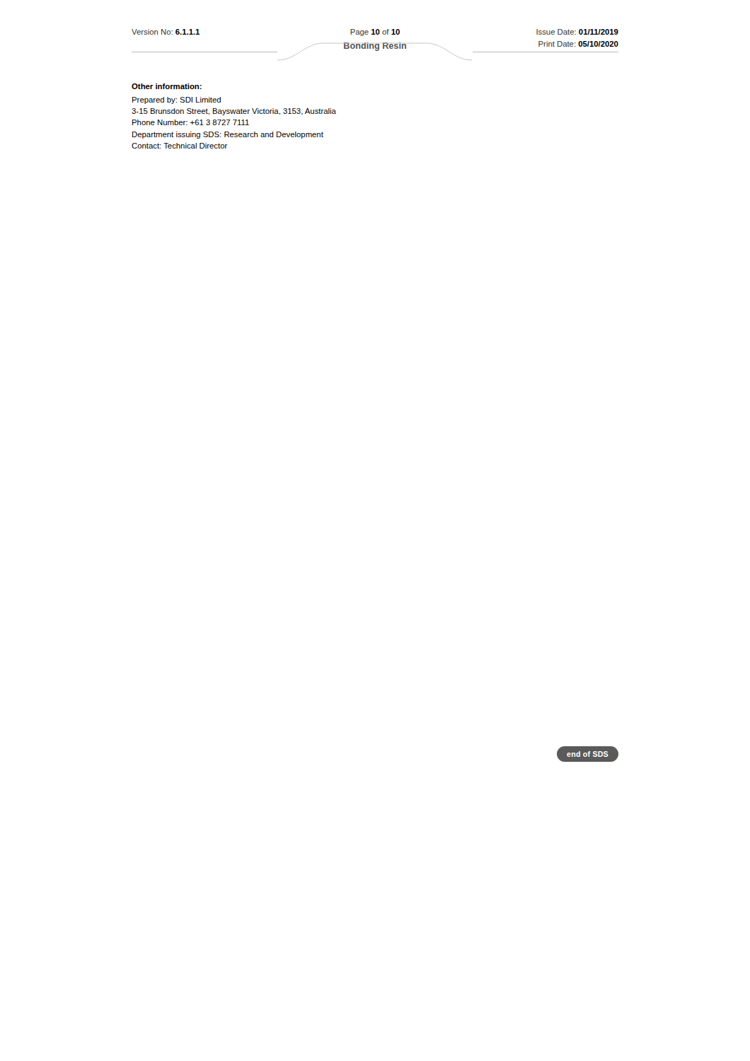Version No: 6.1.1.1
Page 10 of 10
Issue Date: 01/11/2019
Bonding Resin
Print Date: 05/10/2020
Other information:
Prepared by: SDI Limited
3-15 Brunsdon Street, Bayswater Victoria, 3153, Australia
Phone Number: +61 3 8727 7111
Department issuing SDS: Research and Development
Contact: Technical Director
end of SDS